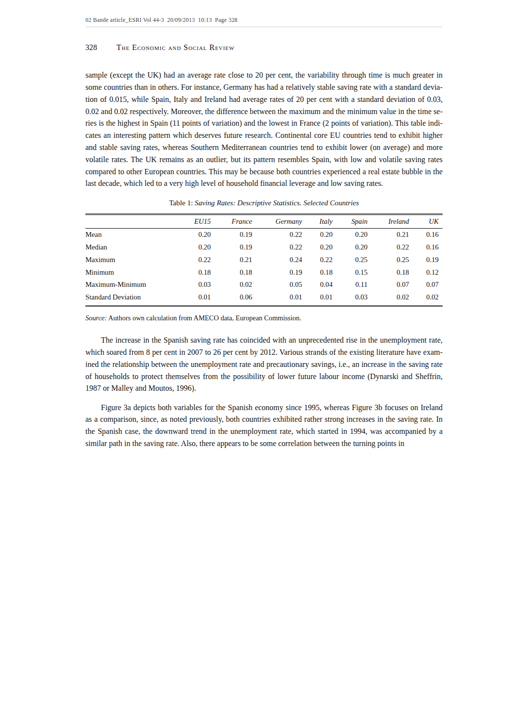02 Bande article_ESRI Vol 44-3 20/09/2013 10:13 Page 328
328 The Economic and Social Review
sample (except the UK) had an average rate close to 20 per cent, the variability through time is much greater in some countries than in others. For instance, Germany has had a relatively stable saving rate with a standard deviation of 0.015, while Spain, Italy and Ireland had average rates of 20 per cent with a standard deviation of 0.03, 0.02 and 0.02 respectively. Moreover, the difference between the maximum and the minimum value in the time series is the highest in Spain (11 points of variation) and the lowest in France (2 points of variation). This table indicates an interesting pattern which deserves future research. Continental core EU countries tend to exhibit higher and stable saving rates, whereas Southern Mediterranean countries tend to exhibit lower (on average) and more volatile rates. The UK remains as an outlier, but its pattern resembles Spain, with low and volatile saving rates compared to other European countries. This may be because both countries experienced a real estate bubble in the last decade, which led to a very high level of household financial leverage and low saving rates.
Table 1: Saving Rates: Descriptive Statistics. Selected Countries
| | EU15 | France | Germany | Italy | Spain | Ireland | UK |
| --- | --- | --- | --- | --- | --- | --- | --- |
| Mean | 0.20 | 0.19 | 0.22 | 0.20 | 0.20 | 0.21 | 0.16 |
| Median | 0.20 | 0.19 | 0.22 | 0.20 | 0.20 | 0.22 | 0.16 |
| Maximum | 0.22 | 0.21 | 0.24 | 0.22 | 0.25 | 0.25 | 0.19 |
| Minimum | 0.18 | 0.18 | 0.19 | 0.18 | 0.15 | 0.18 | 0.12 |
| Maximum-Minimum | 0.03 | 0.02 | 0.05 | 0.04 | 0.11 | 0.07 | 0.07 |
| Standard Deviation | 0.01 | 0.06 | 0.01 | 0.01 | 0.03 | 0.02 | 0.02 |
Source: Authors own calculation from AMECO data, European Commission.
The increase in the Spanish saving rate has coincided with an unprecedented rise in the unemployment rate, which soared from 8 per cent in 2007 to 26 per cent by 2012. Various strands of the existing literature have examined the relationship between the unemployment rate and precautionary savings, i.e., an increase in the saving rate of households to protect themselves from the possibility of lower future labour income (Dynarski and Sheffrin, 1987 or Malley and Moutos, 1996).
Figure 3a depicts both variables for the Spanish economy since 1995, whereas Figure 3b focuses on Ireland as a comparison, since, as noted previously, both countries exhibited rather strong increases in the saving rate. In the Spanish case, the downward trend in the unemployment rate, which started in 1994, was accompanied by a similar path in the saving rate. Also, there appears to be some correlation between the turning points in